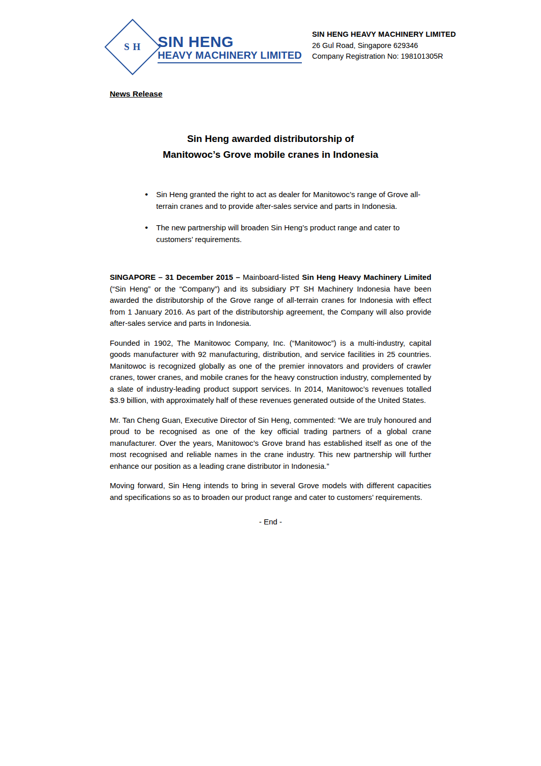S H
SIN HENG
HEAVY MACHINERY LIMITED
SIN HENG HEAVY MACHINERY LIMITED
26 Gul Road, Singapore 629346
Company Registration No: 198101305R
News Release
Sin Heng awarded distributorship of
Manitowoc’s Grove mobile cranes in Indonesia
Sin Heng granted the right to act as dealer for Manitowoc’s range of Grove all-terrain cranes and to provide after-sales service and parts in Indonesia.
The new partnership will broaden Sin Heng’s product range and cater to customers’ requirements.
SINGAPORE – 31 December 2015 – Mainboard-listed Sin Heng Heavy Machinery Limited (“Sin Heng” or the “Company”) and its subsidiary PT SH Machinery Indonesia have been awarded the distributorship of the Grove range of all-terrain cranes for Indonesia with effect from 1 January 2016. As part of the distributorship agreement, the Company will also provide after-sales service and parts in Indonesia.
Founded in 1902, The Manitowoc Company, Inc. (“Manitowoc”) is a multi-industry, capital goods manufacturer with 92 manufacturing, distribution, and service facilities in 25 countries. Manitowoc is recognized globally as one of the premier innovators and providers of crawler cranes, tower cranes, and mobile cranes for the heavy construction industry, complemented by a slate of industry-leading product support services. In 2014, Manitowoc’s revenues totalled $3.9 billion, with approximately half of these revenues generated outside of the United States.
Mr. Tan Cheng Guan, Executive Director of Sin Heng, commented: “We are truly honoured and proud to be recognised as one of the key official trading partners of a global crane manufacturer. Over the years, Manitowoc’s Grove brand has established itself as one of the most recognised and reliable names in the crane industry. This new partnership will further enhance our position as a leading crane distributor in Indonesia.”
Moving forward, Sin Heng intends to bring in several Grove models with different capacities and specifications so as to broaden our product range and cater to customers’ requirements.
- End -